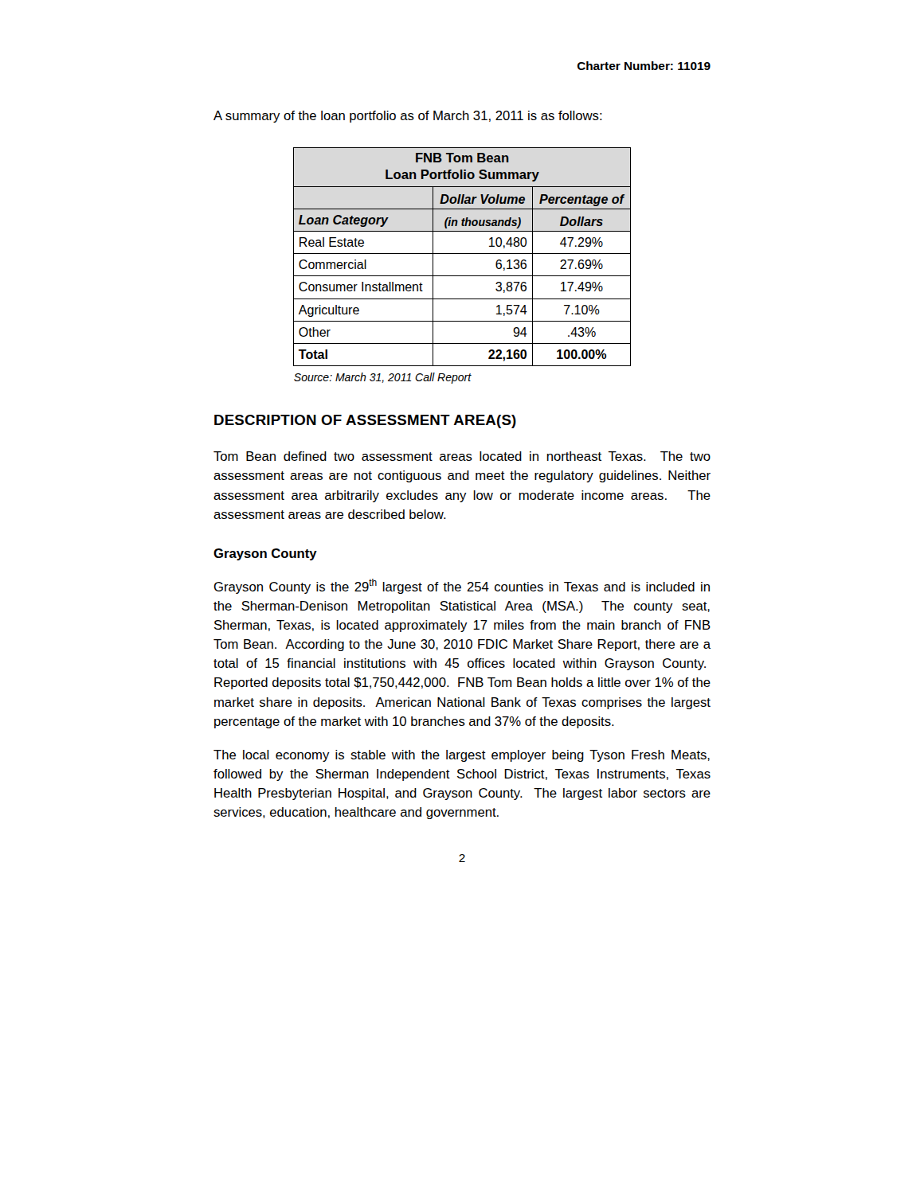Charter Number: 11019
A summary of the loan portfolio as of March 31, 2011 is as follows:
| FNB Tom Bean Loan Portfolio Summary |
| --- |
| | Dollar Volume | Percentage of |
| Loan Category | (in thousands) | Dollars |
| Real Estate | 10,480 | 47.29% |
| Commercial | 6,136 | 27.69% |
| Consumer Installment | 3,876 | 17.49% |
| Agriculture | 1,574 | 7.10% |
| Other | 94 | .43% |
| Total | 22,160 | 100.00% |
Source: March 31, 2011 Call Report
DESCRIPTION OF ASSESSMENT AREA(S)
Tom Bean defined two assessment areas located in northeast Texas. The two assessment areas are not contiguous and meet the regulatory guidelines. Neither assessment area arbitrarily excludes any low or moderate income areas. The assessment areas are described below.
Grayson County
Grayson County is the 29th largest of the 254 counties in Texas and is included in the Sherman-Denison Metropolitan Statistical Area (MSA.) The county seat, Sherman, Texas, is located approximately 17 miles from the main branch of FNB Tom Bean. According to the June 30, 2010 FDIC Market Share Report, there are a total of 15 financial institutions with 45 offices located within Grayson County. Reported deposits total $1,750,442,000. FNB Tom Bean holds a little over 1% of the market share in deposits. American National Bank of Texas comprises the largest percentage of the market with 10 branches and 37% of the deposits.
The local economy is stable with the largest employer being Tyson Fresh Meats, followed by the Sherman Independent School District, Texas Instruments, Texas Health Presbyterian Hospital, and Grayson County. The largest labor sectors are services, education, healthcare and government.
2